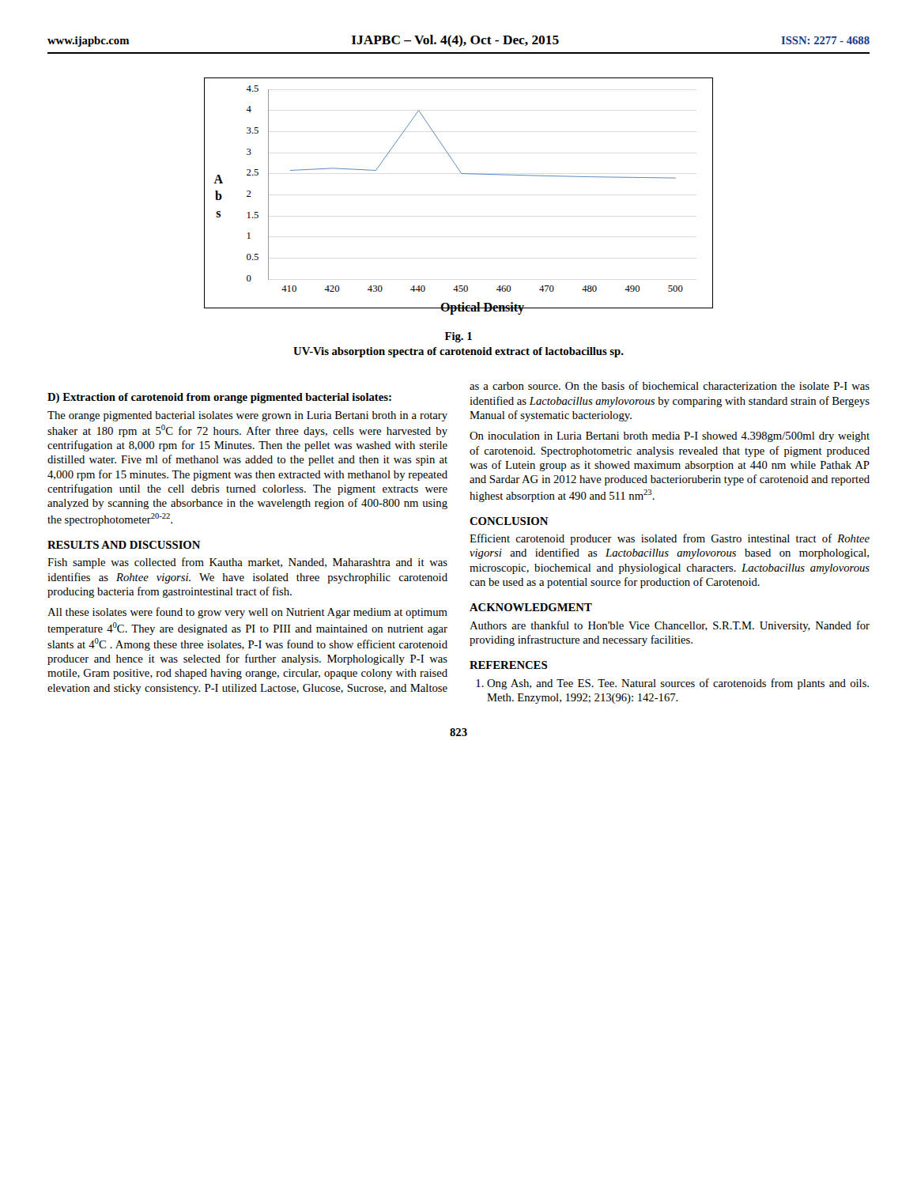www.ijapbc.com IJAPBC – Vol. 4(4), Oct - Dec, 2015 ISSN: 2277 - 4688
A
b
s
4.5 4 3.5 3 2.5 2 1.5 1 0.5 0
410420430440450 460470480490500
Optical Density
Fig. 1
UV-Vis absorption spectra of carotenoid extract of lactobacillus sp.
D) Extraction of carotenoid from orange pigmented bacterial isolates:
The orange pigmented bacterial isolates were grown in Luria Bertani broth in a rotary shaker at 180 rpm at 50C for 72 hours. After three days, cells were harvested by centrifugation at 8,000 rpm for 15 Minutes. Then the pellet was washed with sterile distilled water. Five ml of methanol was added to the pellet and then it was spin at 4,000 rpm for 15 minutes. The pigment was then extracted with methanol by repeated centrifugation until the cell debris turned colorless. The pigment extracts were analyzed by scanning the absorbance in the wavelength region of 400-800 nm using the spectrophotometer20-22.
RESULTS AND DISCUSSION
Fish sample was collected from Kautha market, Nanded, Maharashtra and it was identifies as Rohtee vigorsi. We have isolated three psychrophilic carotenoid producing bacteria from gastrointestinal tract of fish.
All these isolates were found to grow very well on Nutrient Agar medium at optimum temperature 40C. They are designated as PI to PIII and maintained on nutrient agar slants at 40C . Among these three isolates, P-I was found to show efficient carotenoid producer and hence it was selected for further analysis. Morphologically P-I was motile, Gram positive, rod shaped having orange, circular, opaque colony with raised elevation and sticky consistency. P-I utilized Lactose, Glucose, Sucrose, and Maltose as a carbon source. On the basis of biochemical characterization the isolate P-I was identified as Lactobacillus amylovorous by comparing with standard strain of Bergeys Manual of systematic bacteriology.
On inoculation in Luria Bertani broth media P-I showed 4.398gm/500ml dry weight of carotenoid. Spectrophotometric analysis revealed that type of pigment produced was of Lutein group as it showed maximum absorption at 440 nm while Pathak AP and Sardar AG in 2012 have produced bacterioruberin type of carotenoid and reported highest absorption at 490 and 511 nm23.
CONCLUSION
Efficient carotenoid producer was isolated from Gastro intestinal tract of Rohtee vigorsi and identified as Lactobacillus amylovorous based on morphological, microscopic, biochemical and physiological characters. Lactobacillus amylovorous can be used as a potential source for production of Carotenoid.
ACKNOWLEDGMENT
Authors are thankful to Hon'ble Vice Chancellor, S.R.T.M. University, Nanded for providing infrastructure and necessary facilities.
REFERENCES
Ong Ash, and Tee ES. Tee. Natural sources of carotenoids from plants and oils. Meth. Enzymol, 1992; 213(96): 142-167.
823